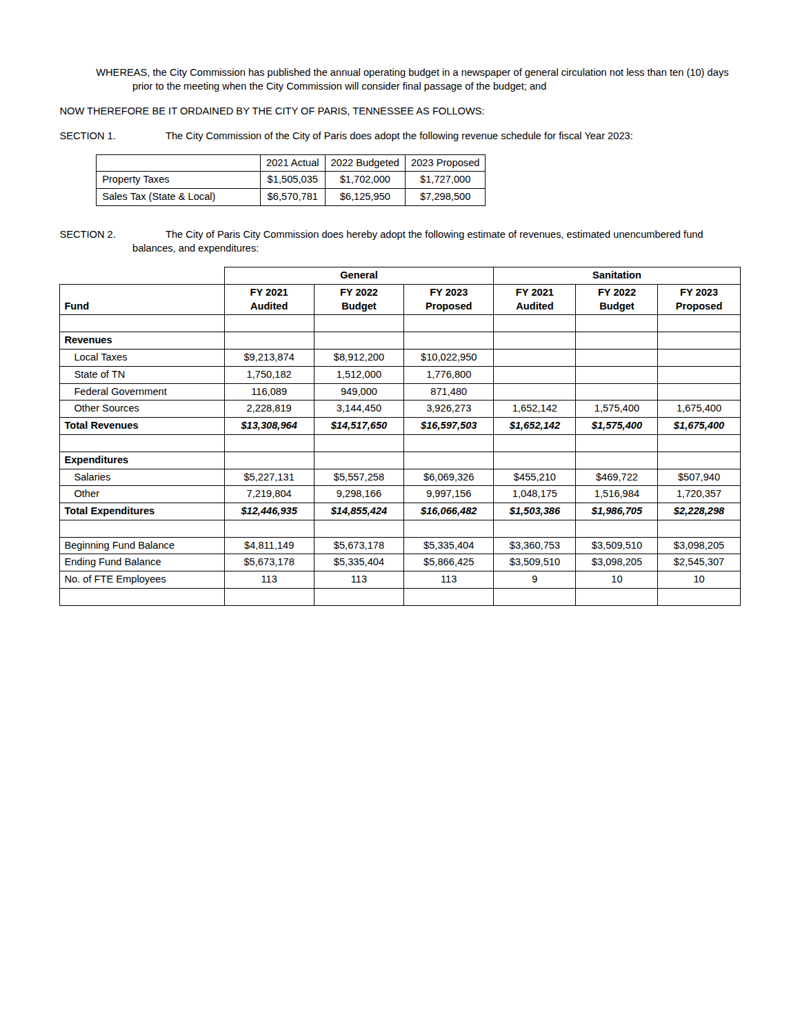WHEREAS, the City Commission has published the annual operating budget in a newspaper of general circulation not less than ten (10) days prior to the meeting when the City Commission will consider final passage of the budget; and
NOW THEREFORE BE IT ORDAINED BY THE CITY OF PARIS, TENNESSEE AS FOLLOWS:
SECTION 1. The City Commission of the City of Paris does adopt the following revenue schedule for fiscal Year 2023:
| | 2021 Actual | 2022 Budgeted | 2023 Proposed |
| Property Taxes | $1,505,035 | $1,702,000 | $1,727,000 |
| Sales Tax (State & Local) | $6,570,781 | $6,125,950 | $7,298,500 |
SECTION 2. The City of Paris City Commission does hereby adopt the following estimate of revenues, estimated unencumbered fund balances, and expenditures:
| | General | Sanitation |
| Fund | FY 2021 Audited | FY 2022 Budget | FY 2023 Proposed | FY 2021 Audited | FY 2022 Budget | FY 2023 Proposed |
| Revenues | | | | | | |
| Local Taxes | $9,213,874 | $8,912,200 | $10,022,950 | | | |
| State of TN | 1,750,182 | 1,512,000 | 1,776,800 | | | |
| Federal Government | 116,089 | 949,000 | 871,480 | | | |
| Other Sources | 2,228,819 | 3,144,450 | 3,926,273 | 1,652,142 | 1,575,400 | 1,675,400 |
| Total Revenues | $13,308,964 | $14,517,650 | $16,597,503 | $1,652,142 | $1,575,400 | $1,675,400 |
| Expenditures | | | | | | |
| Salaries | $5,227,131 | $5,557,258 | $6,069,326 | $455,210 | $469,722 | $507,940 |
| Other | 7,219,804 | 9,298,166 | 9,997,156 | 1,048,175 | 1,516,984 | 1,720,357 |
| Total Expenditures | $12,446,935 | $14,855,424 | $16,066,482 | $1,503,386 | $1,986,705 | $2,228,298 |
| Beginning Fund Balance | $4,811,149 | $5,673,178 | $5,335,404 | $3,360,753 | $3,509,510 | $3,098,205 |
| Ending Fund Balance | $5,673,178 | $5,335,404 | $5,866,425 | $3,509,510 | $3,098,205 | $2,545,307 |
| No. of FTE Employees | 113 | 113 | 113 | 9 | 10 | 10 |